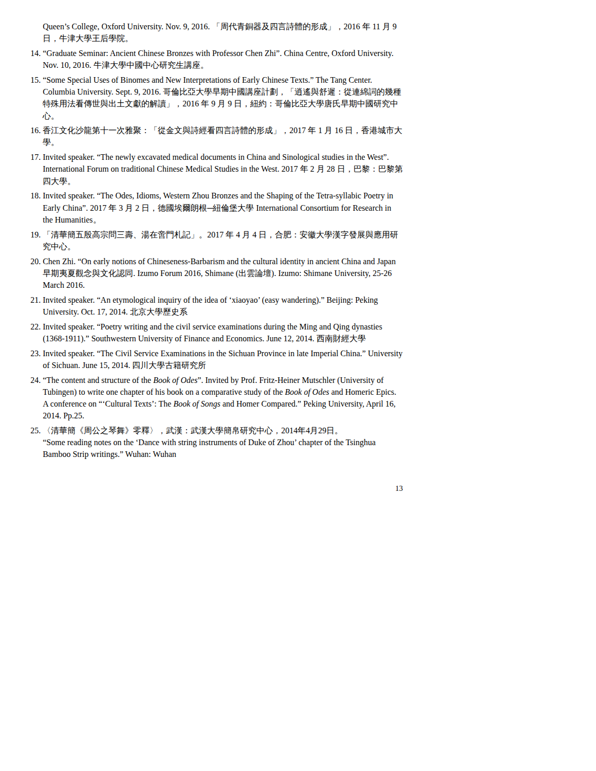Queen’s College, Oxford University. Nov. 9, 2016. 「周代青銅器及四言詩體的形成」，2016 年 11 月 9 日，牛津大學王后學院。
“Graduate Seminar: Ancient Chinese Bronzes with Professor Chen Zhi”. China Centre, Oxford University. Nov. 10, 2016. 牛津大學中國中心研究生講座。
“Some Special Uses of Binomes and New Interpretations of Early Chinese Texts.” The Tang Center. Columbia University. Sept. 9, 2016. 哥倫比亞大學早期中國講座計劃，「逍遙與舒遲：從連綿詞的幾種特殊用法看傳世與出土文獻的解讀」，2016 年 9 月 9 日，紐約：哥倫比亞大學唐氏早期中國研究中心。
香江文化沙龍第十一次雅聚：「從金文與詩經看四言詩體的形成」，2017 年 1 月 16 日，香港城市大學。
Invited speaker. “The newly excavated medical documents in China and Sinological studies in the West”. International Forum on traditional Chinese Medical Studies in the West. 2017 年 2 月 28 日，巴黎：巴黎第四大學。
Invited speaker. “The Odes, Idioms, Western Zhou Bronzes and the Shaping of the Tetra-syllabic Poetry in Early China”. 2017 年 3 月 2 日，德國埃爾朗根─紐倫堡大學 International Consortium for Research in the Humanities。
「清華簡五殷高宗問三壽、湯在啻門札記」。2017 年 4 月 4 日，合肥：安徽大學漢字發展與應用研究中心。
Chen Zhi. “On early notions of Chineseness-Barbarism and the cultural identity in ancient China and Japan 早期夷夏觀念與文化認同. Izumo Forum 2016, Shimane (出雲論壇). Izumo: Shimane University, 25-26 March 2016.
Invited speaker. “An etymological inquiry of the idea of ‘xiaoyao’ (easy wandering).” Beijing: Peking University. Oct. 17, 2014. 北京大學歷史系
Invited speaker. “Poetry writing and the civil service examinations during the Ming and Qing dynasties (1368-1911).” Southwestern University of Finance and Economics. June 12, 2014. 西南財經大學
Invited speaker. “The Civil Service Examinations in the Sichuan Province in late Imperial China.” University of Sichuan. June 15, 2014. 四川大學古籍研究所
“The content and structure of the Book of Odes”. Invited by Prof. Fritz-Heiner Mutschler (University of Tubingen) to write one chapter of his book on a comparative study of the Book of Odes and Homeric Epics. A conference on “‘Cultural Texts’: The Book of Songs and Homer Compared.” Peking University, April 16, 2014. Pp.25.
〈清華簡《周公之琴舞》零釋〉，武漢：武漢大學簡帛研究中心，2014年4月29日。
“Some reading notes on the ‘Dance with string instruments of Duke of Zhou’ chapter of the Tsinghua Bamboo Strip writings.” Wuhan: Wuhan
13